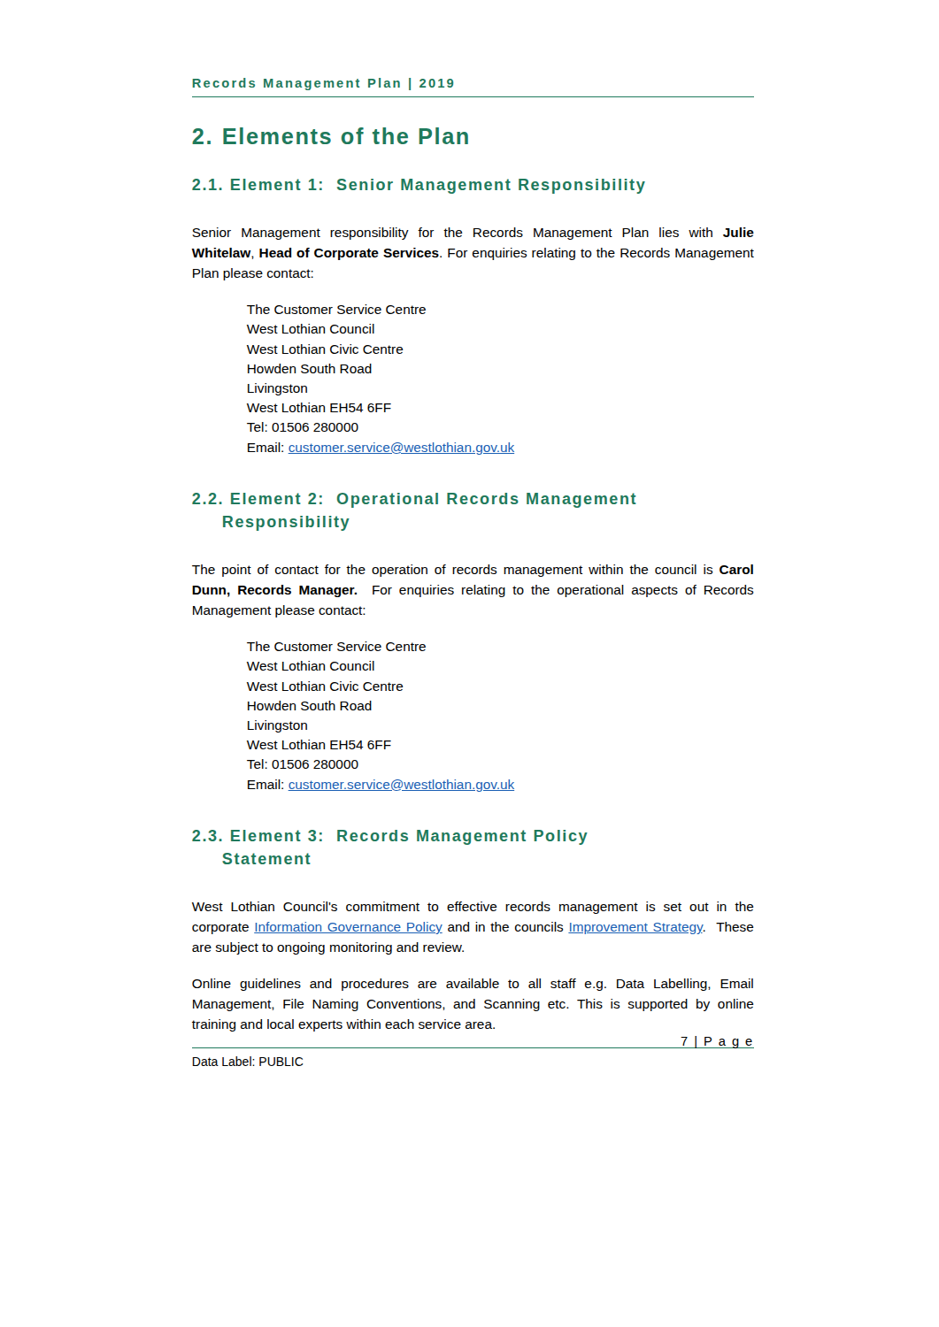Records Management Plan | 2019
2. Elements of the Plan
2.1. Element 1: Senior Management Responsibility
Senior Management responsibility for the Records Management Plan lies with Julie Whitelaw, Head of Corporate Services. For enquiries relating to the Records Management Plan please contact:
The Customer Service Centre
West Lothian Council
West Lothian Civic Centre
Howden South Road
Livingston
West Lothian EH54 6FF
Tel: 01506 280000
Email: customer.service@westlothian.gov.uk
2.2. Element 2: Operational Records ManagementResponsibility
The point of contact for the operation of records management within the council is Carol Dunn, Records Manager. For enquiries relating to the operational aspects of Records Management please contact:
The Customer Service Centre
West Lothian Council
West Lothian Civic Centre
Howden South Road
Livingston
West Lothian EH54 6FF
Tel: 01506 280000
Email: customer.service@westlothian.gov.uk
2.3. Element 3: Records Management PolicyStatement
West Lothian Council's commitment to effective records management is set out in the corporate Information Governance Policy and in the councils Improvement Strategy. These are subject to ongoing monitoring and review.
Online guidelines and procedures are available to all staff e.g. Data Labelling, Email Management, File Naming Conventions, and Scanning etc. This is supported by online training and local experts within each service area.
Data Label: PUBLIC
7 | P a g e